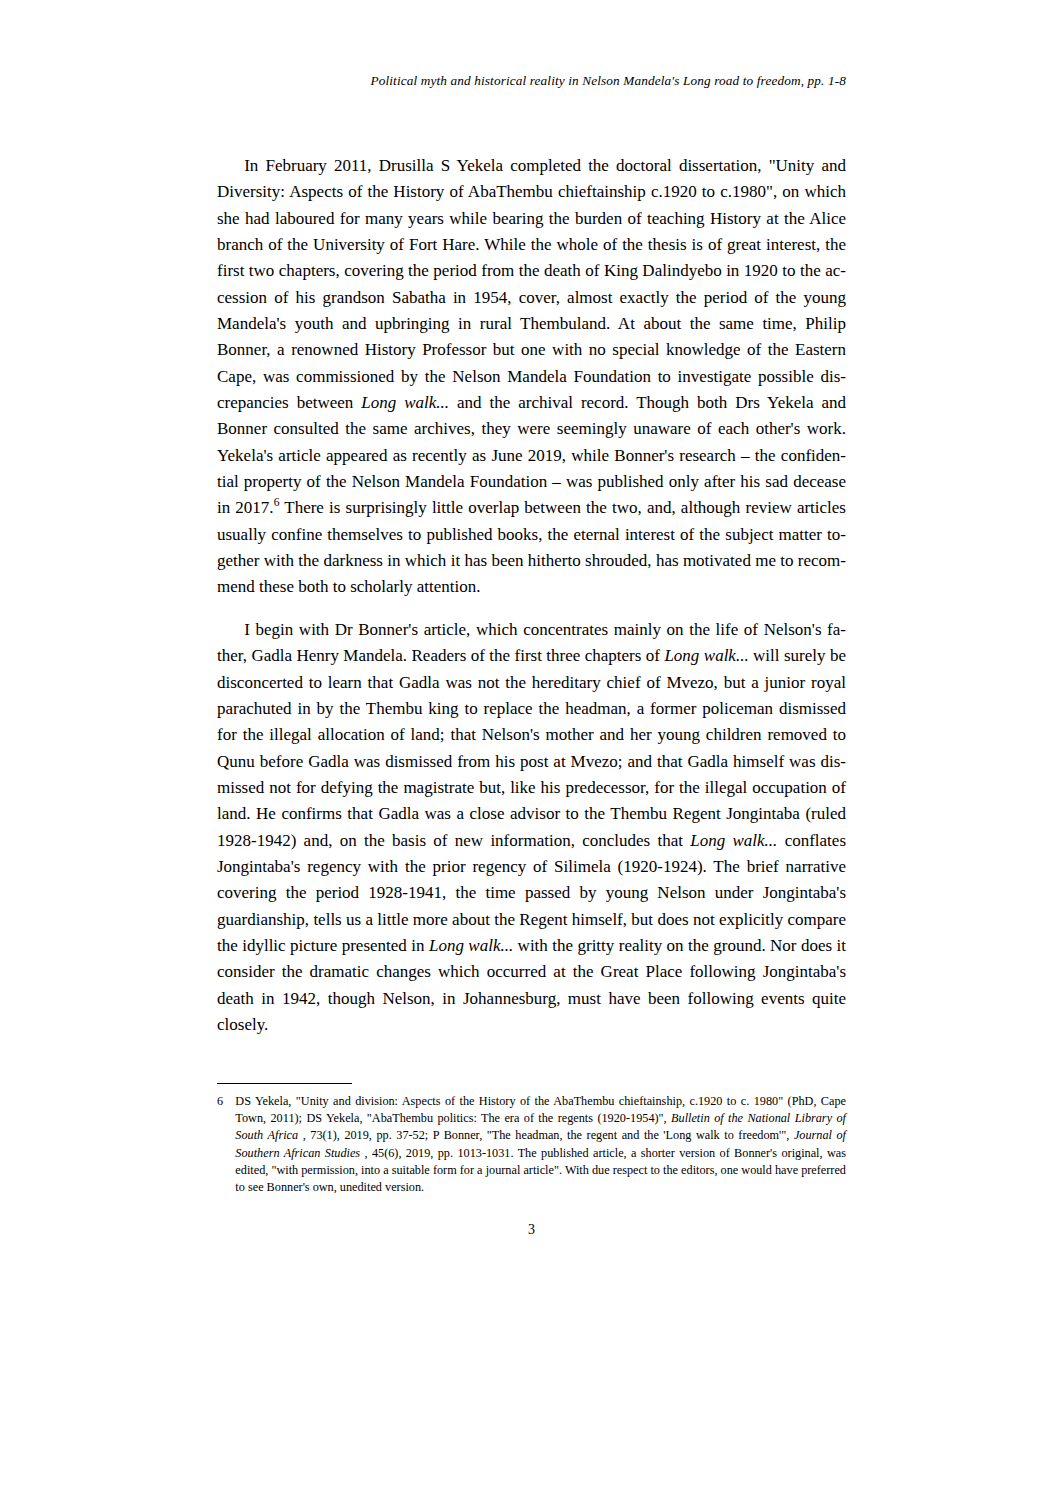Political myth and historical reality in Nelson Mandela's Long road to freedom, pp. 1-8
In February 2011, Drusilla S Yekela completed the doctoral dissertation, "Unity and Diversity: Aspects of the History of AbaThembu chieftainship c.1920 to c.1980", on which she had laboured for many years while bearing the burden of teaching History at the Alice branch of the University of Fort Hare. While the whole of the thesis is of great interest, the first two chapters, covering the period from the death of King Dalindyebo in 1920 to the accession of his grandson Sabatha in 1954, cover, almost exactly the period of the young Mandela's youth and upbringing in rural Thembuland. At about the same time, Philip Bonner, a renowned History Professor but one with no special knowledge of the Eastern Cape, was commissioned by the Nelson Mandela Foundation to investigate possible discrepancies between Long walk... and the archival record. Though both Drs Yekela and Bonner consulted the same archives, they were seemingly unaware of each other's work. Yekela's article appeared as recently as June 2019, while Bonner's research – the confidential property of the Nelson Mandela Foundation – was published only after his sad decease in 2017.6 There is surprisingly little overlap between the two, and, although review articles usually confine themselves to published books, the eternal interest of the subject matter together with the darkness in which it has been hitherto shrouded, has motivated me to recommend these both to scholarly attention.
I begin with Dr Bonner's article, which concentrates mainly on the life of Nelson's father, Gadla Henry Mandela. Readers of the first three chapters of Long walk... will surely be disconcerted to learn that Gadla was not the hereditary chief of Mvezo, but a junior royal parachuted in by the Thembu king to replace the headman, a former policeman dismissed for the illegal allocation of land; that Nelson's mother and her young children removed to Qunu before Gadla was dismissed from his post at Mvezo; and that Gadla himself was dismissed not for defying the magistrate but, like his predecessor, for the illegal occupation of land. He confirms that Gadla was a close advisor to the Thembu Regent Jongintaba (ruled 1928-1942) and, on the basis of new information, concludes that Long walk... conflates Jongintaba's regency with the prior regency of Silimela (1920-1924). The brief narrative covering the period 1928-1941, the time passed by young Nelson under Jongintaba's guardianship, tells us a little more about the Regent himself, but does not explicitly compare the idyllic picture presented in Long walk... with the gritty reality on the ground. Nor does it consider the dramatic changes which occurred at the Great Place following Jongintaba's death in 1942, though Nelson, in Johannesburg, must have been following events quite closely.
6
DS Yekela, "Unity and division: Aspects of the History of the AbaThembu chieftainship, c.1920 to c. 1980" (PhD, Cape Town, 2011); DS Yekela, "AbaThembu politics: The era of the regents (1920-1954)", Bulletin of the National Library of South Africa , 73(1), 2019, pp. 37-52; P Bonner, "The headman, the regent and the 'Long walk to freedom'", Journal of Southern African Studies , 45(6), 2019, pp. 1013-1031. The published article, a shorter version of Bonner's original, was edited, "with permission, into a suitable form for a journal article". With due respect to the editors, one would have preferred to see Bonner's own, unedited version.
3